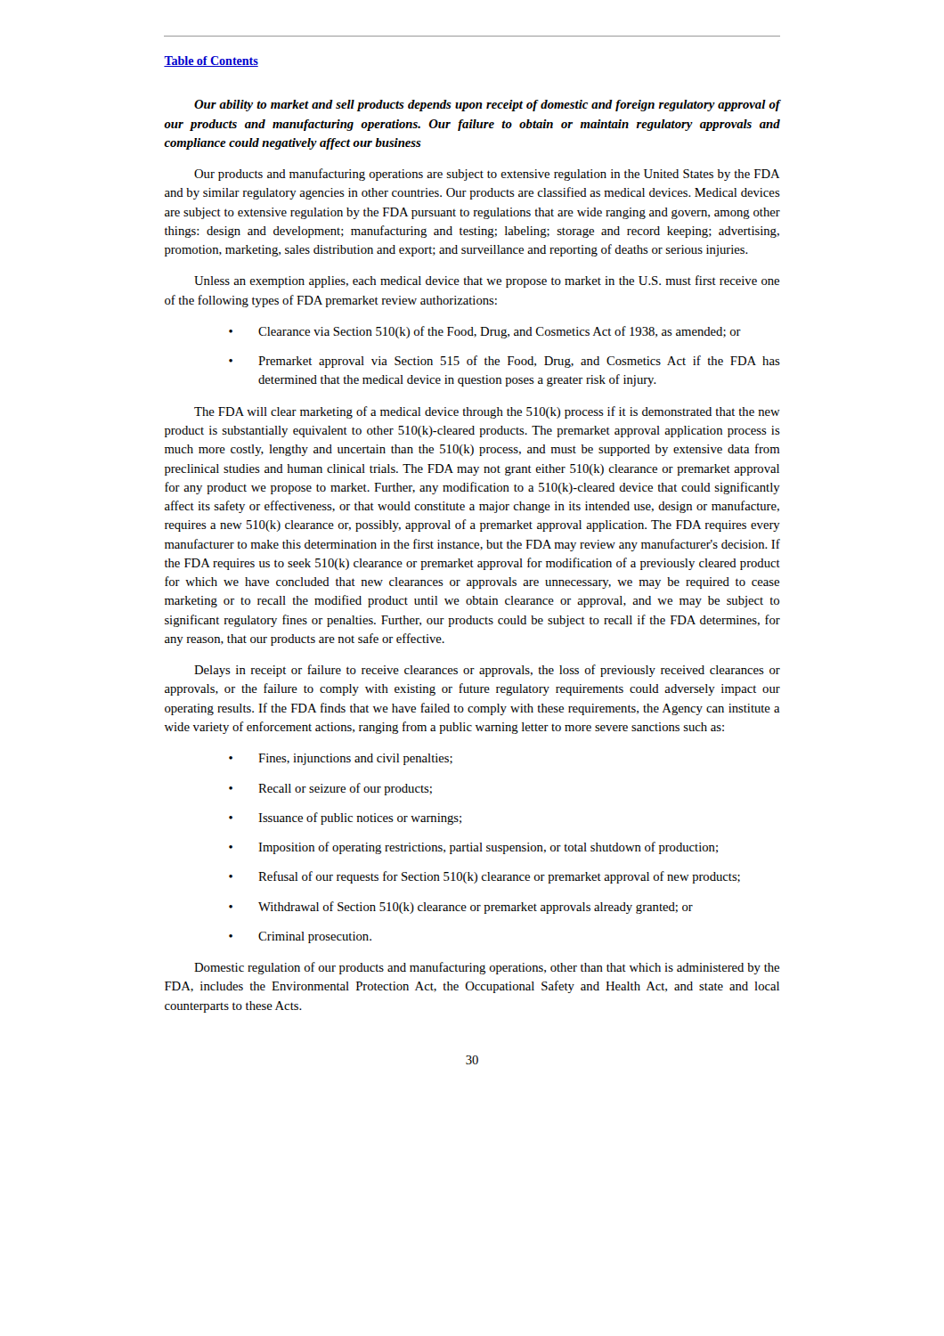Table of Contents
Our ability to market and sell products depends upon receipt of domestic and foreign regulatory approval of our products and manufacturing operations. Our failure to obtain or maintain regulatory approvals and compliance could negatively affect our business
Our products and manufacturing operations are subject to extensive regulation in the United States by the FDA and by similar regulatory agencies in other countries. Our products are classified as medical devices. Medical devices are subject to extensive regulation by the FDA pursuant to regulations that are wide ranging and govern, among other things: design and development; manufacturing and testing; labeling; storage and record keeping; advertising, promotion, marketing, sales distribution and export; and surveillance and reporting of deaths or serious injuries.
Unless an exemption applies, each medical device that we propose to market in the U.S. must first receive one of the following types of FDA premarket review authorizations:
Clearance via Section 510(k) of the Food, Drug, and Cosmetics Act of 1938, as amended; or
Premarket approval via Section 515 of the Food, Drug, and Cosmetics Act if the FDA has determined that the medical device in question poses a greater risk of injury.
The FDA will clear marketing of a medical device through the 510(k) process if it is demonstrated that the new product is substantially equivalent to other 510(k)-cleared products. The premarket approval application process is much more costly, lengthy and uncertain than the 510(k) process, and must be supported by extensive data from preclinical studies and human clinical trials. The FDA may not grant either 510(k) clearance or premarket approval for any product we propose to market. Further, any modification to a 510(k)-cleared device that could significantly affect its safety or effectiveness, or that would constitute a major change in its intended use, design or manufacture, requires a new 510(k) clearance or, possibly, approval of a premarket approval application. The FDA requires every manufacturer to make this determination in the first instance, but the FDA may review any manufacturer's decision. If the FDA requires us to seek 510(k) clearance or premarket approval for modification of a previously cleared product for which we have concluded that new clearances or approvals are unnecessary, we may be required to cease marketing or to recall the modified product until we obtain clearance or approval, and we may be subject to significant regulatory fines or penalties. Further, our products could be subject to recall if the FDA determines, for any reason, that our products are not safe or effective.
Delays in receipt or failure to receive clearances or approvals, the loss of previously received clearances or approvals, or the failure to comply with existing or future regulatory requirements could adversely impact our operating results. If the FDA finds that we have failed to comply with these requirements, the Agency can institute a wide variety of enforcement actions, ranging from a public warning letter to more severe sanctions such as:
Fines, injunctions and civil penalties;
Recall or seizure of our products;
Issuance of public notices or warnings;
Imposition of operating restrictions, partial suspension, or total shutdown of production;
Refusal of our requests for Section 510(k) clearance or premarket approval of new products;
Withdrawal of Section 510(k) clearance or premarket approvals already granted; or
Criminal prosecution.
Domestic regulation of our products and manufacturing operations, other than that which is administered by the FDA, includes the Environmental Protection Act, the Occupational Safety and Health Act, and state and local counterparts to these Acts.
30